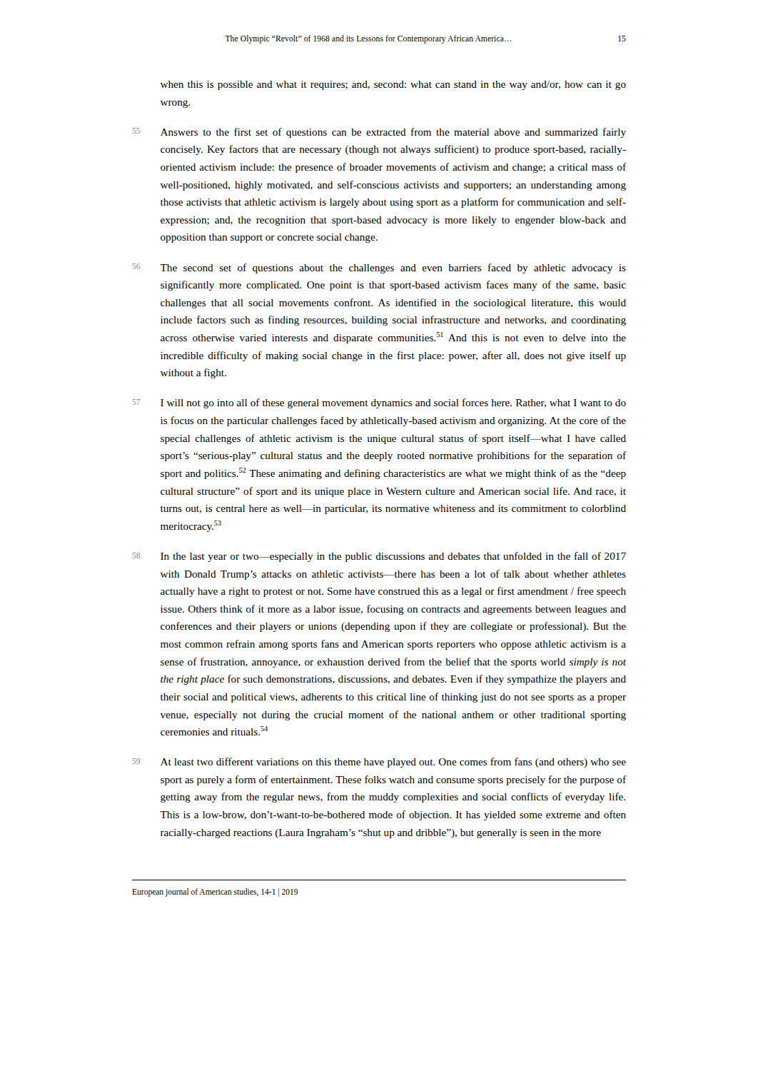The Olympic “Revolt” of 1968 and its Lessons for Contemporary African America…
15
when this is possible and what it requires; and, second: what can stand in the way and/or, how can it go wrong.
55 Answers to the first set of questions can be extracted from the material above and summarized fairly concisely. Key factors that are necessary (though not always sufficient) to produce sport-based, racially-oriented activism include: the presence of broader movements of activism and change; a critical mass of well-positioned, highly motivated, and self-conscious activists and supporters; an understanding among those activists that athletic activism is largely about using sport as a platform for communication and self-expression; and, the recognition that sport-based advocacy is more likely to engender blow-back and opposition than support or concrete social change.
56 The second set of questions about the challenges and even barriers faced by athletic advocacy is significantly more complicated. One point is that sport-based activism faces many of the same, basic challenges that all social movements confront. As identified in the sociological literature, this would include factors such as finding resources, building social infrastructure and networks, and coordinating across otherwise varied interests and disparate communities.51 And this is not even to delve into the incredible difficulty of making social change in the first place: power, after all, does not give itself up without a fight.
57 I will not go into all of these general movement dynamics and social forces here. Rather, what I want to do is focus on the particular challenges faced by athletically-based activism and organizing. At the core of the special challenges of athletic activism is the unique cultural status of sport itself—what I have called sport’s “serious-play” cultural status and the deeply rooted normative prohibitions for the separation of sport and politics.52 These animating and defining characteristics are what we might think of as the “deep cultural structure” of sport and its unique place in Western culture and American social life. And race, it turns out, is central here as well—in particular, its normative whiteness and its commitment to colorblind meritocracy.53
58 In the last year or two—especially in the public discussions and debates that unfolded in the fall of 2017 with Donald Trump’s attacks on athletic activists—there has been a lot of talk about whether athletes actually have a right to protest or not. Some have construed this as a legal or first amendment / free speech issue. Others think of it more as a labor issue, focusing on contracts and agreements between leagues and conferences and their players or unions (depending upon if they are collegiate or professional). But the most common refrain among sports fans and American sports reporters who oppose athletic activism is a sense of frustration, annoyance, or exhaustion derived from the belief that the sports world simply is not the right place for such demonstrations, discussions, and debates. Even if they sympathize the players and their social and political views, adherents to this critical line of thinking just do not see sports as a proper venue, especially not during the crucial moment of the national anthem or other traditional sporting ceremonies and rituals.54
59 At least two different variations on this theme have played out. One comes from fans (and others) who see sport as purely a form of entertainment. These folks watch and consume sports precisely for the purpose of getting away from the regular news, from the muddy complexities and social conflicts of everyday life. This is a low-brow, don’t-want-to-be-bothered mode of objection. It has yielded some extreme and often racially-charged reactions (Laura Ingraham’s “shut up and dribble”), but generally is seen in the more
European journal of American studies, 14-1 | 2019